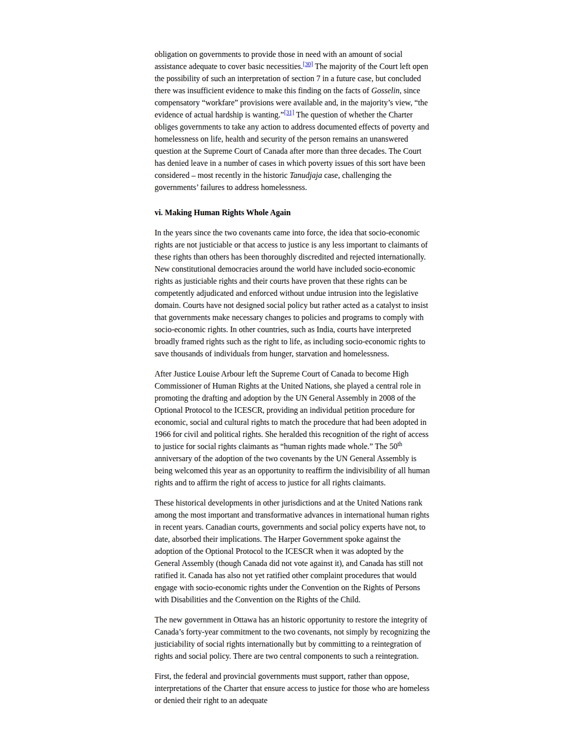obligation on governments to provide those in need with an amount of social assistance adequate to cover basic necessities.[30] The majority of the Court left open the possibility of such an interpretation of section 7 in a future case, but concluded there was insufficient evidence to make this finding on the facts of Gosselin, since compensatory “workfare” provisions were available and, in the majority’s view, “the evidence of actual hardship is wanting.”[31] The question of whether the Charter obliges governments to take any action to address documented effects of poverty and homelessness on life, health and security of the person remains an unanswered question at the Supreme Court of Canada after more than three decades. The Court has denied leave in a number of cases in which poverty issues of this sort have been considered – most recently in the historic Tanudjaja case, challenging the governments’ failures to address homelessness.
vi. Making Human Rights Whole Again
In the years since the two covenants came into force, the idea that socio-economic rights are not justiciable or that access to justice is any less important to claimants of these rights than others has been thoroughly discredited and rejected internationally. New constitutional democracies around the world have included socio-economic rights as justiciable rights and their courts have proven that these rights can be competently adjudicated and enforced without undue intrusion into the legislative domain. Courts have not designed social policy but rather acted as a catalyst to insist that governments make necessary changes to policies and programs to comply with socio-economic rights. In other countries, such as India, courts have interpreted broadly framed rights such as the right to life, as including socio-economic rights to save thousands of individuals from hunger, starvation and homelessness.
After Justice Louise Arbour left the Supreme Court of Canada to become High Commissioner of Human Rights at the United Nations, she played a central role in promoting the drafting and adoption by the UN General Assembly in 2008 of the Optional Protocol to the ICESCR, providing an individual petition procedure for economic, social and cultural rights to match the procedure that had been adopted in 1966 for civil and political rights. She heralded this recognition of the right of access to justice for social rights claimants as “human rights made whole.” The 50th anniversary of the adoption of the two covenants by the UN General Assembly is being welcomed this year as an opportunity to reaffirm the indivisibility of all human rights and to affirm the right of access to justice for all rights claimants.
These historical developments in other jurisdictions and at the United Nations rank among the most important and transformative advances in international human rights in recent years. Canadian courts, governments and social policy experts have not, to date, absorbed their implications. The Harper Government spoke against the adoption of the Optional Protocol to the ICESCR when it was adopted by the General Assembly (though Canada did not vote against it), and Canada has still not ratified it. Canada has also not yet ratified other complaint procedures that would engage with socio-economic rights under the Convention on the Rights of Persons with Disabilities and the Convention on the Rights of the Child.
The new government in Ottawa has an historic opportunity to restore the integrity of Canada’s forty-year commitment to the two covenants, not simply by recognizing the justiciability of social rights internationally but by committing to a reintegration of rights and social policy. There are two central components to such a reintegration.
First, the federal and provincial governments must support, rather than oppose, interpretations of the Charter that ensure access to justice for those who are homeless or denied their right to an adequate